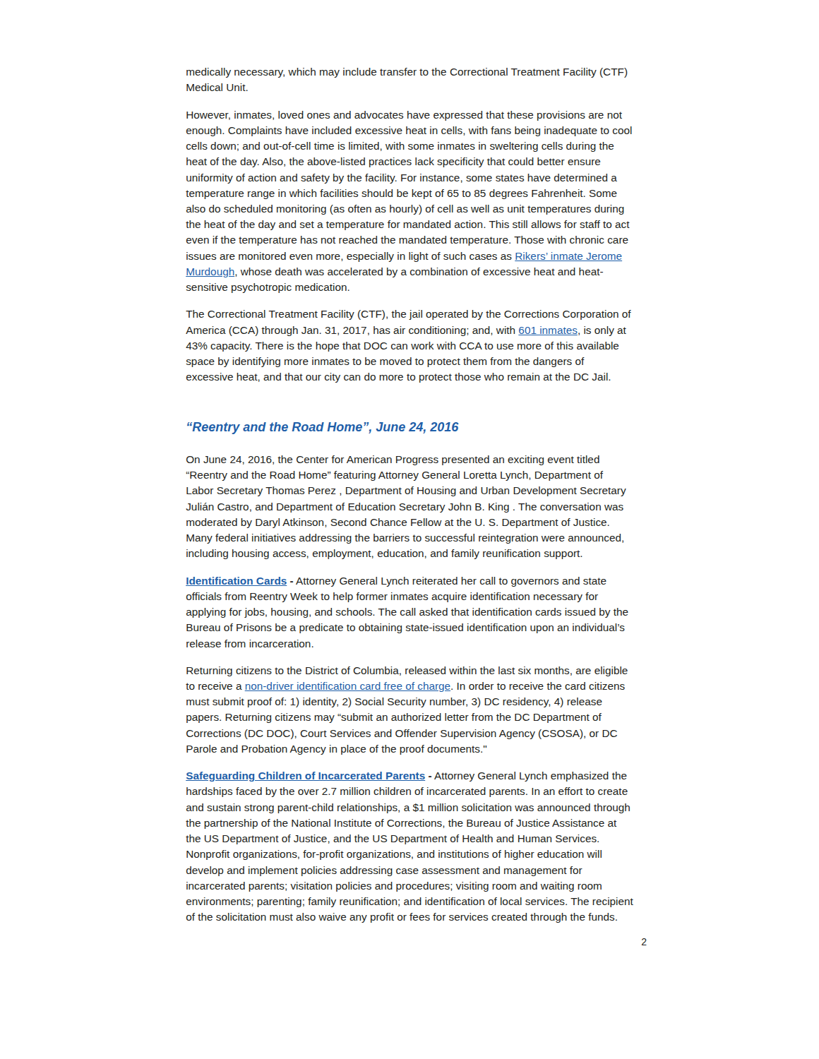medically necessary, which may include transfer to the Correctional Treatment Facility (CTF) Medical Unit.
However, inmates, loved ones and advocates have expressed that these provisions are not enough. Complaints have included excessive heat in cells, with fans being inadequate to cool cells down; and out-of-cell time is limited, with some inmates in sweltering cells during the heat of the day. Also, the above-listed practices lack specificity that could better ensure uniformity of action and safety by the facility. For instance, some states have determined a temperature range in which facilities should be kept of 65 to 85 degrees Fahrenheit. Some also do scheduled monitoring (as often as hourly) of cell as well as unit temperatures during the heat of the day and set a temperature for mandated action. This still allows for staff to act even if the temperature has not reached the mandated temperature. Those with chronic care issues are monitored even more, especially in light of such cases as Rikers’ inmate Jerome Murdough, whose death was accelerated by a combination of excessive heat and heat-sensitive psychotropic medication.
The Correctional Treatment Facility (CTF), the jail operated by the Corrections Corporation of America (CCA) through Jan. 31, 2017, has air conditioning; and, with 601 inmates, is only at 43% capacity. There is the hope that DOC can work with CCA to use more of this available space by identifying more inmates to be moved to protect them from the dangers of excessive heat, and that our city can do more to protect those who remain at the DC Jail.
“Reentry and the Road Home”, June 24, 2016
On June 24, 2016, the Center for American Progress presented an exciting event titled “Reentry and the Road Home” featuring Attorney General Loretta Lynch, Department of Labor Secretary Thomas Perez , Department of Housing and Urban Development Secretary Julián Castro, and Department of Education Secretary John B. King . The conversation was moderated by Daryl Atkinson, Second Chance Fellow at the U. S. Department of Justice. Many federal initiatives addressing the barriers to successful reintegration were announced, including housing access, employment, education, and family reunification support.
Identification Cards - Attorney General Lynch reiterated her call to governors and state officials from Reentry Week to help former inmates acquire identification necessary for applying for jobs, housing, and schools. The call asked that identification cards issued by the Bureau of Prisons be a predicate to obtaining state-issued identification upon an individual’s release from incarceration.
Returning citizens to the District of Columbia, released within the last six months, are eligible to receive a non-driver identification card free of charge. In order to receive the card citizens must submit proof of: 1) identity, 2) Social Security number, 3) DC residency, 4) release papers. Returning citizens may “submit an authorized letter from the DC Department of Corrections (DC DOC), Court Services and Offender Supervision Agency (CSOSA), or DC Parole and Probation Agency in place of the proof documents."
Safeguarding Children of Incarcerated Parents - Attorney General Lynch emphasized the hardships faced by the over 2.7 million children of incarcerated parents. In an effort to create and sustain strong parent-child relationships, a $1 million solicitation was announced through the partnership of the National Institute of Corrections, the Bureau of Justice Assistance at the US Department of Justice, and the US Department of Health and Human Services. Nonprofit organizations, for-profit organizations, and institutions of higher education will develop and implement policies addressing case assessment and management for incarcerated parents; visitation policies and procedures; visiting room and waiting room environments; parenting; family reunification; and identification of local services. The recipient of the solicitation must also waive any profit or fees for services created through the funds.
2